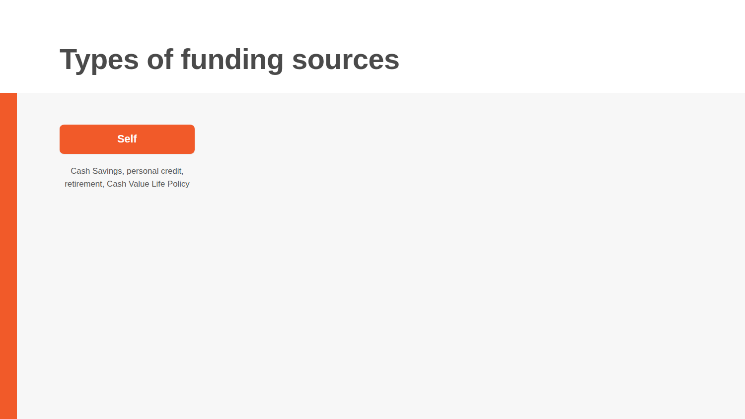Types of funding sources
Self
Cash Savings, personal credit, retirement, Cash Value Life Policy